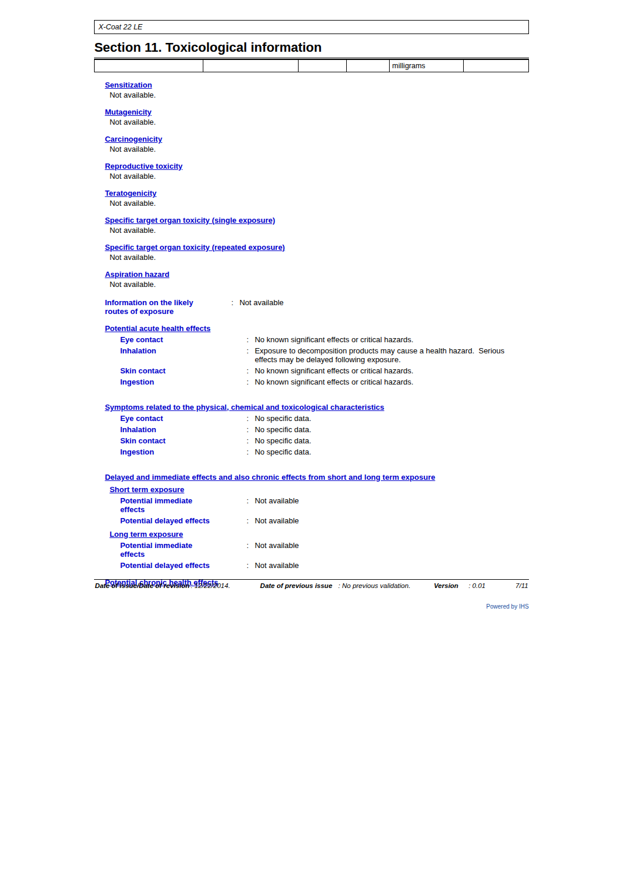X-Coat 22 LE
Section 11. Toxicological information
| | | | | milligrams | |
Sensitization
Not available.
Mutagenicity
Not available.
Carcinogenicity
Not available.
Reproductive toxicity
Not available.
Teratogenicity
Not available.
Specific target organ toxicity (single exposure)
Not available.
Specific target organ toxicity (repeated exposure)
Not available.
Aspiration hazard
Not available.
| Information on the likely routes of exposure | : | Not available |
Potential acute health effects
| Eye contact | : | No known significant effects or critical hazards. |
| Inhalation | : | Exposure to decomposition products may cause a health hazard. Serious effects may be delayed following exposure. |
| Skin contact | : | No known significant effects or critical hazards. |
| Ingestion | : | No known significant effects or critical hazards. |
Symptoms related to the physical, chemical and toxicological characteristics
| Eye contact | : | No specific data. |
| Inhalation | : | No specific data. |
| Skin contact | : | No specific data. |
| Ingestion | : | No specific data. |
Delayed and immediate effects and also chronic effects from short and long term exposure
Short term exposure
| Potential immediate effects | : | Not available |
| Potential delayed effects | : | Not available |
Long term exposure
| Potential immediate effects | : | Not available |
| Potential delayed effects | : | Not available |
Potential chronic health effects
| Date of issue/Date of revision | : 12/22/2014. | Date of previous issue | : No previous validation. | Version | : 0.01 | 7/11 |
Powered by IHS